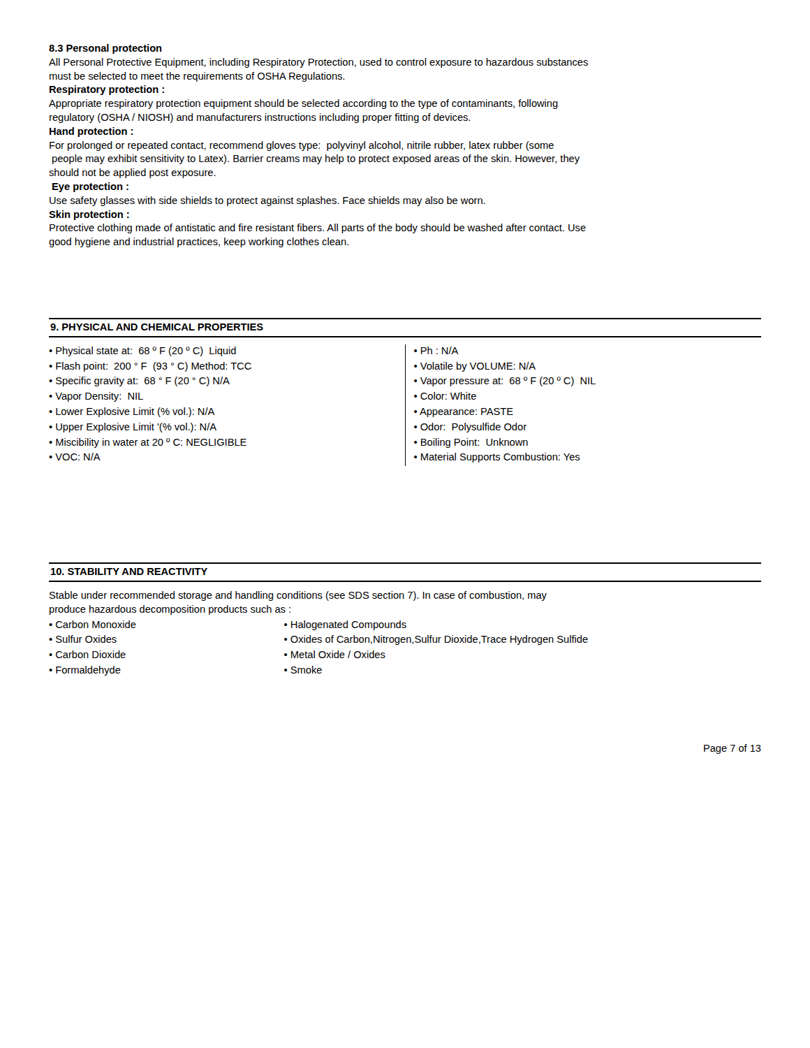8.3 Personal protection
All Personal Protective Equipment, including Respiratory Protection, used to control exposure to hazardous substances
must be selected to meet the requirements of OSHA Regulations.
Respiratory protection :
Appropriate respiratory protection equipment should be selected according to the type of contaminants, following
regulatory (OSHA / NIOSH) and manufacturers instructions including proper fitting of devices.
Hand protection :
For prolonged or repeated contact, recommend gloves type: polyvinyl alcohol, nitrile rubber, latex rubber (some
people may exhibit sensitivity to Latex). Barrier creams may help to protect exposed areas of the skin. However, they
should not be applied post exposure.
Eye protection :
Use safety glasses with side shields to protect against splashes. Face shields may also be worn.
Skin protection :
Protective clothing made of antistatic and fire resistant fibers. All parts of the body should be washed after contact. Use
good hygiene and industrial practices, keep working clothes clean.
9. PHYSICAL AND CHEMICAL PROPERTIES
| • Physical state at: 68 º F (20 º C) Liquid | • Ph : N/A |
| • Flash point: 200 ° F (93 ° C) Method: TCC | • Volatile by VOLUME: N/A |
| • Specific gravity at: 68 ° F (20 ° C) N/A | • Vapor pressure at: 68 º F (20 º C) NIL |
| • Vapor Density: NIL | • Color: White |
| • Lower Explosive Limit (% vol.): N/A | • Appearance: PASTE |
| • Upper Explosive Limit '(% vol.): N/A | • Odor: Polysulfide Odor |
| • Miscibility in water at 20 º C: NEGLIGIBLE | • Boiling Point: Unknown |
| • VOC: N/A | • Material Supports Combustion: Yes |
10. STABILITY AND REACTIVITY
Stable under recommended storage and handling conditions (see SDS section 7). In case of combustion, may
produce hazardous decomposition products such as :
| • Carbon Monoxide | • Halogenated Compounds |
| • Sulfur Oxides | • Oxides of Carbon,Nitrogen,Sulfur Dioxide,Trace Hydrogen Sulfide |
| • Carbon Dioxide | • Metal Oxide / Oxides |
| • Formaldehyde | • Smoke |
Page 7 of 13